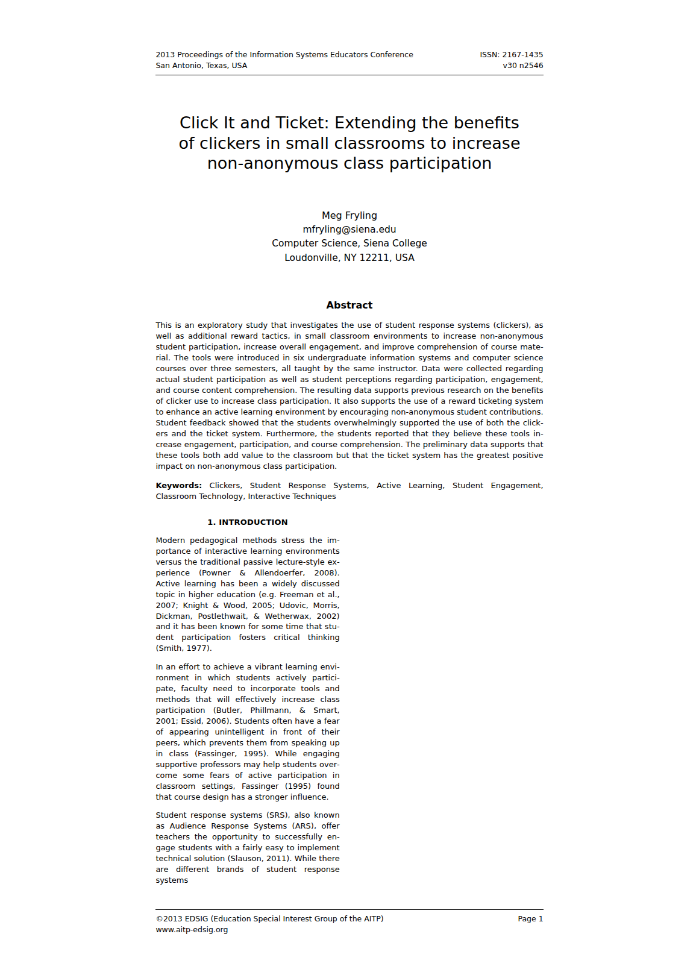2013 Proceedings of the Information Systems Educators Conference
San Antonio, Texas, USA
ISSN: 2167-1435
v30 n2546
Click It and Ticket: Extending the benefits of clickers in small classrooms to increase non-anonymous class participation
Meg Fryling
mfryling@siena.edu
Computer Science, Siena College
Loudonville, NY 12211, USA
Abstract
This is an exploratory study that investigates the use of student response systems (clickers), as well as additional reward tactics, in small classroom environments to increase non-anonymous student participation, increase overall engagement, and improve comprehension of course material. The tools were introduced in six undergraduate information systems and computer science courses over three semesters, all taught by the same instructor. Data were collected regarding actual student participation as well as student perceptions regarding participation, engagement, and course content comprehension. The resulting data supports previous research on the benefits of clicker use to increase class participation. It also supports the use of a reward ticketing system to enhance an active learning environment by encouraging non-anonymous student contributions. Student feedback showed that the students overwhelmingly supported the use of both the clickers and the ticket system. Furthermore, the students reported that they believe these tools increase engagement, participation, and course comprehension. The preliminary data supports that these tools both add value to the classroom but that the ticket system has the greatest positive impact on non-anonymous class participation.
Keywords: Clickers, Student Response Systems, Active Learning, Student Engagement, Classroom Technology, Interactive Techniques
1. Introduction
Modern pedagogical methods stress the importance of interactive learning environments versus the traditional passive lecture-style experience (Powner & Allendoerfer, 2008). Active learning has been a widely discussed topic in higher education (e.g. Freeman et al., 2007; Knight & Wood, 2005; Udovic, Morris, Dickman, Postlethwait, & Wetherwax, 2002) and it has been known for some time that student participation fosters critical thinking (Smith, 1977).
In an effort to achieve a vibrant learning environment in which students actively participate, faculty need to incorporate tools and methods that will effectively increase class participation (Butler, Phillmann, & Smart, 2001; Essid, 2006). Students often have a fear of appearing unintelligent in front of their peers, which prevents them from speaking up in class (Fassinger, 1995). While engaging supportive professors may help students overcome some fears of active participation in classroom settings, Fassinger (1995) found that course design has a stronger influence.
Student response systems (SRS), also known as Audience Response Systems (ARS), offer teachers the opportunity to successfully engage students with a fairly easy to implement technical solution (Slauson, 2011). While there are different brands of student response systems
©2013 EDSIG (Education Special Interest Group of the AITP)
www.aitp-edsig.org
Page 1